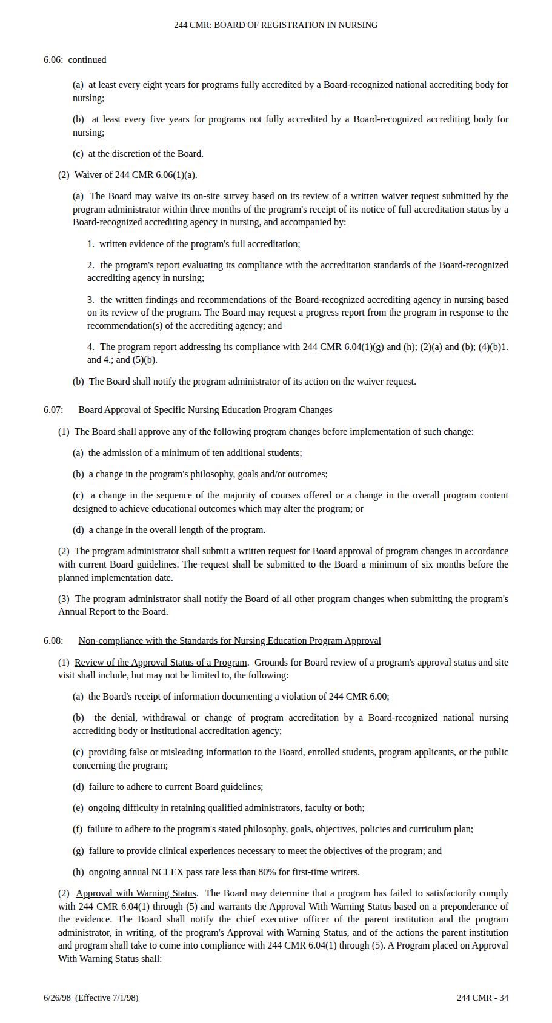244 CMR: BOARD OF REGISTRATION IN NURSING
6.06: continued
(a) at least every eight years for programs fully accredited by a Board-recognized national accrediting body for nursing;
(b) at least every five years for programs not fully accredited by a Board-recognized accrediting body for nursing;
(c) at the discretion of the Board.
(2) Waiver of 244 CMR 6.06(1)(a).
(a) The Board may waive its on-site survey based on its review of a written waiver request submitted by the program administrator within three months of the program's receipt of its notice of full accreditation status by a Board-recognized accrediting agency in nursing, and accompanied by:
1. written evidence of the program's full accreditation;
2. the program's report evaluating its compliance with the accreditation standards of the Board-recognized accrediting agency in nursing;
3. the written findings and recommendations of the Board-recognized accrediting agency in nursing based on its review of the program. The Board may request a progress report from the program in response to the recommendation(s) of the accrediting agency; and
4. The program report addressing its compliance with 244 CMR 6.04(1)(g) and (h); (2)(a) and (b); (4)(b)1. and 4.; and (5)(b).
(b) The Board shall notify the program administrator of its action on the waiver request.
6.07: Board Approval of Specific Nursing Education Program Changes
(1) The Board shall approve any of the following program changes before implementation of such change:
(a) the admission of a minimum of ten additional students;
(b) a change in the program's philosophy, goals and/or outcomes;
(c) a change in the sequence of the majority of courses offered or a change in the overall program content designed to achieve educational outcomes which may alter the program; or
(d) a change in the overall length of the program.
(2) The program administrator shall submit a written request for Board approval of program changes in accordance with current Board guidelines. The request shall be submitted to the Board a minimum of six months before the planned implementation date.
(3) The program administrator shall notify the Board of all other program changes when submitting the program's Annual Report to the Board.
6.08: Non-compliance with the Standards for Nursing Education Program Approval
(1) Review of the Approval Status of a Program. Grounds for Board review of a program's approval status and site visit shall include, but may not be limited to, the following:
(a) the Board's receipt of information documenting a violation of 244 CMR 6.00;
(b) the denial, withdrawal or change of program accreditation by a Board-recognized national nursing accrediting body or institutional accreditation agency;
(c) providing false or misleading information to the Board, enrolled students, program applicants, or the public concerning the program;
(d) failure to adhere to current Board guidelines;
(e) ongoing difficulty in retaining qualified administrators, faculty or both;
(f) failure to adhere to the program's stated philosophy, goals, objectives, policies and curriculum plan;
(g) failure to provide clinical experiences necessary to meet the objectives of the program; and
(h) ongoing annual NCLEX pass rate less than 80% for first-time writers.
(2) Approval with Warning Status. The Board may determine that a program has failed to satisfactorily comply with 244 CMR 6.04(1) through (5) and warrants the Approval With Warning Status based on a preponderance of the evidence. The Board shall notify the chief executive officer of the parent institution and the program administrator, in writing, of the program's Approval with Warning Status, and of the actions the parent institution and program shall take to come into compliance with 244 CMR 6.04(1) through (5). A Program placed on Approval With Warning Status shall:
6/26/98 (Effective 7/1/98)
244 CMR - 34